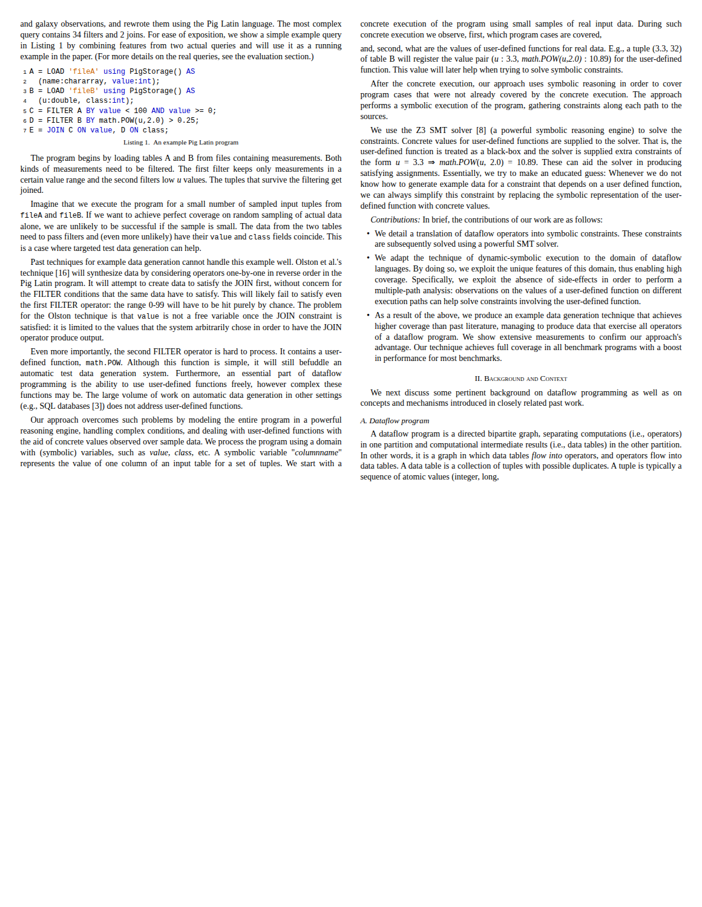and galaxy observations, and rewrote them using the Pig Latin language. The most complex query contains 34 filters and 2 joins. For ease of exposition, we show a simple example query in Listing 1 by combining features from two actual queries and will use it as a running example in the paper. (For more details on the real queries, see the evaluation section.)
1 A = LOAD 'fileA' using PigStorage() AS 2 (name:chararray, value:int); 3 B = LOAD 'fileB' using PigStorage() AS 4 (u:double, class:int); 5 C = FILTER A BY value < 100 AND value >= 0; 6 D = FILTER B BY math.POW(u,2.0) > 0.25; 7 E = JOIN C ON value, D ON class;
Listing 1. An example Pig Latin program
The program begins by loading tables A and B from files containing measurements. Both kinds of measurements need to be filtered. The first filter keeps only measurements in a certain value range and the second filters low u values. The tuples that survive the filtering get joined.
Imagine that we execute the program for a small number of sampled input tuples from fileA and fileB. If we want to achieve perfect coverage on random sampling of actual data alone, we are unlikely to be successful if the sample is small. The data from the two tables need to pass filters and (even more unlikely) have their value and class fields coincide. This is a case where targeted test data generation can help.
Past techniques for example data generation cannot handle this example well. Olston et al.'s technique [16] will synthesize data by considering operators one-by-one in reverse order in the Pig Latin program. It will attempt to create data to satisfy the JOIN first, without concern for the FILTER conditions that the same data have to satisfy. This will likely fail to satisfy even the first FILTER operator: the range 0-99 will have to be hit purely by chance. The problem for the Olston technique is that value is not a free variable once the JOIN constraint is satisfied: it is limited to the values that the system arbitrarily chose in order to have the JOIN operator produce output.
Even more importantly, the second FILTER operator is hard to process. It contains a user-defined function, math.POW. Although this function is simple, it will still befuddle an automatic test data generation system. Furthermore, an essential part of dataflow programming is the ability to use user-defined functions freely, however complex these functions may be. The large volume of work on automatic data generation in other settings (e.g., SQL databases [3]) does not address user-defined functions.
Our approach overcomes such problems by modeling the entire program in a powerful reasoning engine, handling complex conditions, and dealing with user-defined functions with the aid of concrete values observed over sample data. We process the program using a domain with (symbolic) variables, such as value, class, etc. A symbolic variable "columnname" represents the value of one column of an input table for a set of tuples. We start with a concrete execution of the program using small samples of real input data. During such concrete execution we observe, first, which program cases are covered,
and, second, what are the values of user-defined functions for real data. E.g., a tuple (3.3, 32) of table B will register the value pair (u : 3.3, math.POW(u,2.0) : 10.89) for the user-defined function. This value will later help when trying to solve symbolic constraints.
After the concrete execution, our approach uses symbolic reasoning in order to cover program cases that were not already covered by the concrete execution. The approach performs a symbolic execution of the program, gathering constraints along each path to the sources.
We use the Z3 SMT solver [8] (a powerful symbolic reasoning engine) to solve the constraints. Concrete values for user-defined functions are supplied to the solver. That is, the user-defined function is treated as a black-box and the solver is supplied extra constraints of the form u = 3.3 ⇒ math.POW(u, 2.0) = 10.89. These can aid the solver in producing satisfying assignments. Essentially, we try to make an educated guess: Whenever we do not know how to generate example data for a constraint that depends on a user defined function, we can always simplify this constraint by replacing the symbolic representation of the user-defined function with concrete values.
Contributions: In brief, the contributions of our work are as follows:
We detail a translation of dataflow operators into symbolic constraints. These constraints are subsequently solved using a powerful SMT solver.
We adapt the technique of dynamic-symbolic execution to the domain of dataflow languages. By doing so, we exploit the unique features of this domain, thus enabling high coverage. Specifically, we exploit the absence of side-effects in order to perform a multiple-path analysis: observations on the values of a user-defined function on different execution paths can help solve constraints involving the user-defined function.
As a result of the above, we produce an example data generation technique that achieves higher coverage than past literature, managing to produce data that exercise all operators of a dataflow program. We show extensive measurements to confirm our approach's advantage. Our technique achieves full coverage in all benchmark programs with a boost in performance for most benchmarks.
II. Background and Context
We next discuss some pertinent background on dataflow programming as well as on concepts and mechanisms introduced in closely related past work.
A. Dataflow program
A dataflow program is a directed bipartite graph, separating computations (i.e., operators) in one partition and computational intermediate results (i.e., data tables) in the other partition. In other words, it is a graph in which data tables flow into operators, and operators flow into data tables. A data table is a collection of tuples with possible duplicates. A tuple is typically a sequence of atomic values (integer, long,